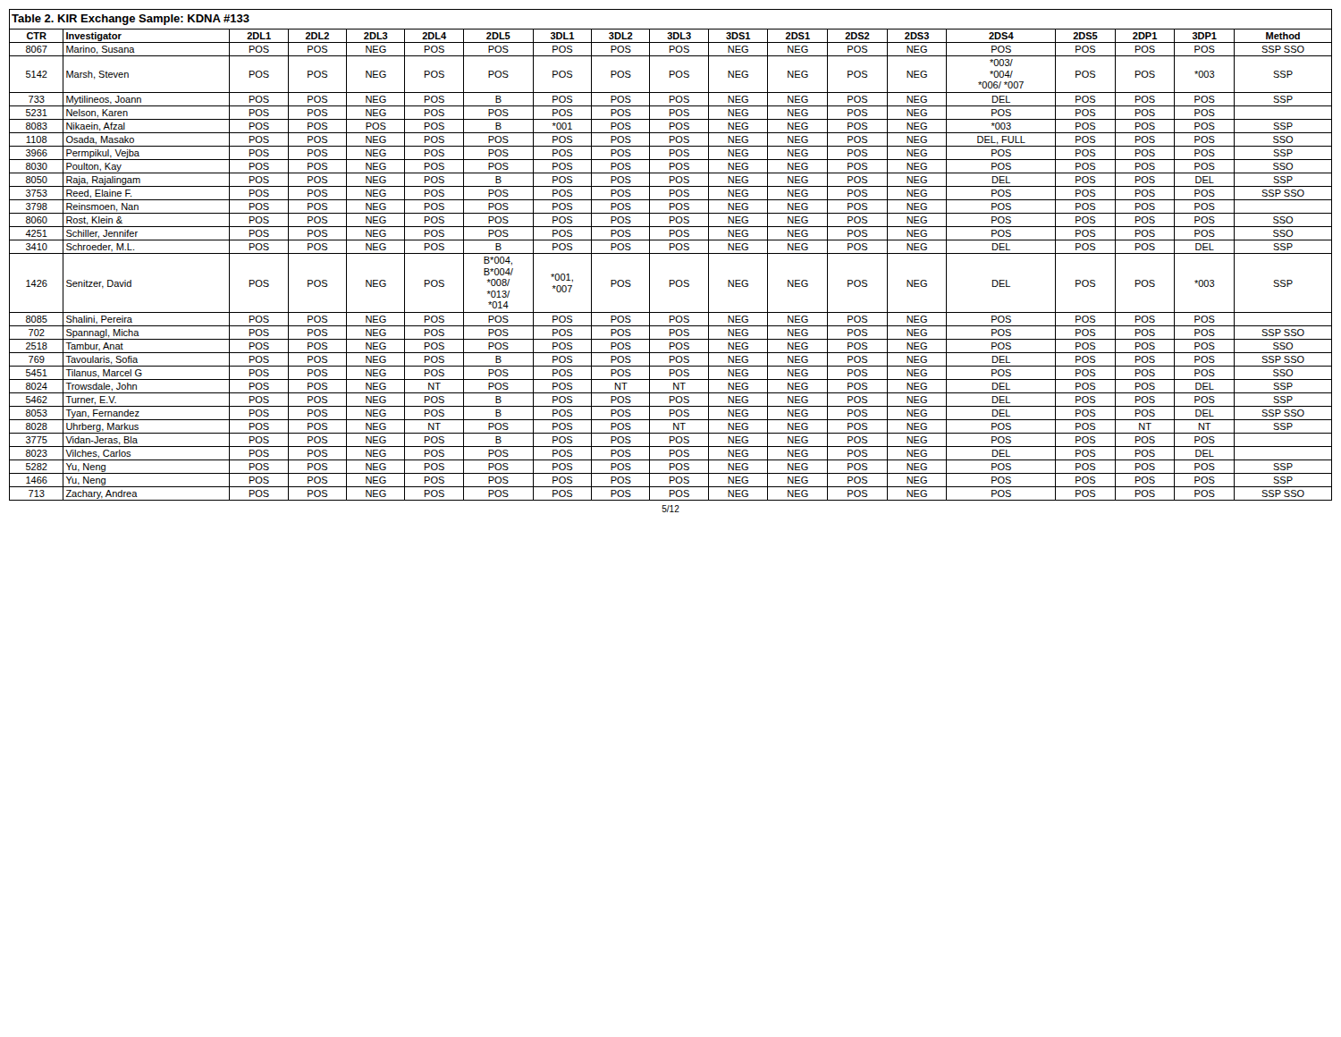Table 2. KIR Exchange Sample: KDNA #133
| CTR | Investigator | 2DL1 | 2DL2 | 2DL3 | 2DL4 | 2DL5 | 3DL1 | 3DL2 | 3DL3 | 3DS1 | 2DS1 | 2DS2 | 2DS3 | 2DS4 | 2DS5 | 2DP1 | 3DP1 | Method |
| --- | --- | --- | --- | --- | --- | --- | --- | --- | --- | --- | --- | --- | --- | --- | --- | --- | --- | --- |
| 8067 | Marino, Susana | POS | POS | NEG | POS | POS | POS | POS | POS | NEG | NEG | POS | NEG | POS | POS | POS | POS | SSP SSO |
| 5142 | Marsh, Steven | POS | POS | NEG | POS | POS | POS | POS | POS | NEG | NEG | POS | NEG | *003/ *004/ *006/ *007 | POS | POS | *003 | SSP |
| 733 | Mytilineos, Joann | POS | POS | NEG | POS | B | POS | POS | POS | NEG | NEG | POS | NEG | DEL | POS | POS | POS | SSP |
| 5231 | Nelson, Karen | POS | POS | NEG | POS | POS | POS | POS | POS | NEG | NEG | POS | NEG | POS | POS | POS | POS | |
| 8083 | Nikaein, Afzal | POS | POS | POS | POS | B | *001 | POS | POS | NEG | NEG | POS | NEG | *003 | POS | POS | POS | SSP |
| 1108 | Osada, Masako | POS | POS | NEG | POS | POS | POS | POS | POS | NEG | NEG | POS | NEG | DEL, FULL | POS | POS | POS | SSO |
| 3966 | Permpikul, Vejba | POS | POS | NEG | POS | POS | POS | POS | POS | NEG | NEG | POS | NEG | POS | POS | POS | POS | SSP |
| 8030 | Poulton, Kay | POS | POS | NEG | POS | POS | POS | POS | POS | NEG | NEG | POS | NEG | POS | POS | POS | POS | SSO |
| 8050 | Raja, Rajalingam | POS | POS | NEG | POS | B | POS | POS | POS | NEG | NEG | POS | NEG | DEL | POS | POS | DEL | SSP |
| 3753 | Reed, Elaine F. | POS | POS | NEG | POS | POS | POS | POS | POS | NEG | NEG | POS | NEG | POS | POS | POS | POS | SSP SSO |
| 3798 | Reinsmoen, Nan | POS | POS | NEG | POS | POS | POS | POS | POS | NEG | NEG | POS | NEG | POS | POS | POS | POS | |
| 8060 | Rost, Klein & | POS | POS | NEG | POS | POS | POS | POS | POS | NEG | NEG | POS | NEG | POS | POS | POS | POS | SSO |
| 4251 | Schiller, Jennifer | POS | POS | NEG | POS | POS | POS | POS | POS | NEG | NEG | POS | NEG | POS | POS | POS | POS | SSO |
| 3410 | Schroeder, M.L. | POS | POS | NEG | POS | B | POS | POS | POS | NEG | NEG | POS | NEG | DEL | POS | POS | DEL | SSP |
| 1426 | Senitzer, David | POS | POS | NEG | POS | B*004, B*004/ *008/ *013/ *014 | *001, *007 | POS | POS | NEG | NEG | POS | NEG | DEL | POS | POS | *003 | SSP |
| 8085 | Shalini, Pereira | POS | POS | NEG | POS | POS | POS | POS | POS | NEG | NEG | POS | NEG | POS | POS | POS | POS | |
| 702 | Spannagl, Micha | POS | POS | NEG | POS | POS | POS | POS | POS | NEG | NEG | POS | NEG | POS | POS | POS | POS | SSP SSO |
| 2518 | Tambur, Anat | POS | POS | NEG | POS | POS | POS | POS | POS | NEG | NEG | POS | NEG | POS | POS | POS | POS | SSO |
| 769 | Tavoularis, Sofia | POS | POS | NEG | POS | B | POS | POS | POS | NEG | NEG | POS | NEG | DEL | POS | POS | POS | SSP SSO |
| 5451 | Tilanus, Marcel G | POS | POS | NEG | POS | POS | POS | POS | POS | NEG | NEG | POS | NEG | POS | POS | POS | POS | SSO |
| 8024 | Trowsdale, John | POS | POS | NEG | NT | POS | POS | NT | NT | NEG | NEG | POS | NEG | DEL | POS | POS | DEL | SSP |
| 5462 | Turner, E.V. | POS | POS | NEG | POS | B | POS | POS | POS | NEG | NEG | POS | NEG | DEL | POS | POS | POS | SSP |
| 8053 | Tyan, Fernandez | POS | POS | NEG | POS | B | POS | POS | POS | NEG | NEG | POS | NEG | DEL | POS | POS | DEL | SSP SSO |
| 8028 | Uhrberg, Markus | POS | POS | NEG | NT | POS | POS | POS | NT | NEG | NEG | POS | NEG | POS | POS | NT | NT | SSP |
| 3775 | Vidan-Jeras, Bla | POS | POS | NEG | POS | B | POS | POS | POS | NEG | NEG | POS | NEG | POS | POS | POS | POS | |
| 8023 | Vilches, Carlos | POS | POS | NEG | POS | POS | POS | POS | POS | NEG | NEG | POS | NEG | DEL | POS | POS | DEL | |
| 5282 | Yu, Neng | POS | POS | NEG | POS | POS | POS | POS | POS | NEG | NEG | POS | NEG | POS | POS | POS | POS | SSP |
| 1466 | Yu, Neng | POS | POS | NEG | POS | POS | POS | POS | POS | NEG | NEG | POS | NEG | POS | POS | POS | POS | SSP |
| 713 | Zachary, Andrea | POS | POS | NEG | POS | POS | POS | POS | POS | NEG | NEG | POS | NEG | POS | POS | POS | POS | SSP SSO |
5/12